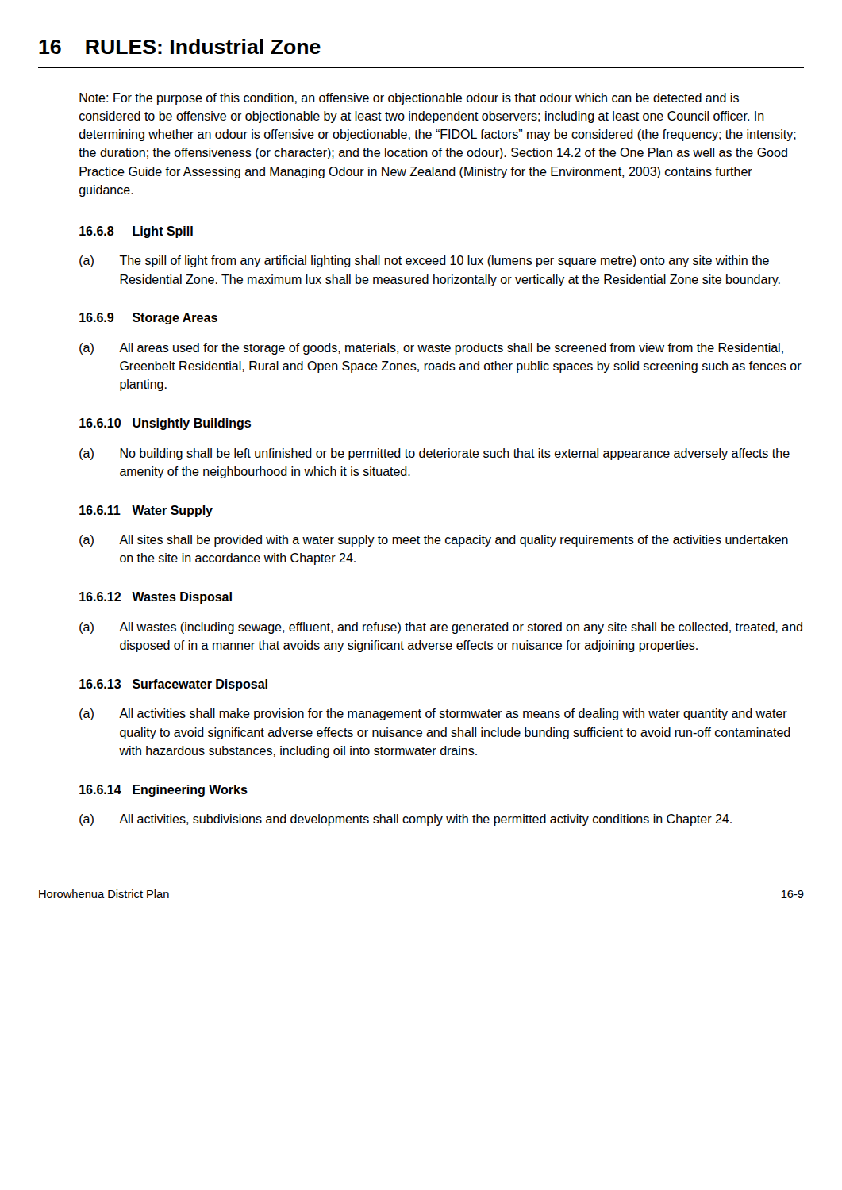16 RULES: Industrial Zone
Note: For the purpose of this condition, an offensive or objectionable odour is that odour which can be detected and is considered to be offensive or objectionable by at least two independent observers; including at least one Council officer. In determining whether an odour is offensive or objectionable, the “FIDOL factors” may be considered (the frequency; the intensity; the duration; the offensiveness (or character); and the location of the odour). Section 14.2 of the One Plan as well as the Good Practice Guide for Assessing and Managing Odour in New Zealand (Ministry for the Environment, 2003) contains further guidance.
16.6.8 Light Spill
(a) The spill of light from any artificial lighting shall not exceed 10 lux (lumens per square metre) onto any site within the Residential Zone. The maximum lux shall be measured horizontally or vertically at the Residential Zone site boundary.
16.6.9 Storage Areas
(a) All areas used for the storage of goods, materials, or waste products shall be screened from view from the Residential, Greenbelt Residential, Rural and Open Space Zones, roads and other public spaces by solid screening such as fences or planting.
16.6.10 Unsightly Buildings
(a) No building shall be left unfinished or be permitted to deteriorate such that its external appearance adversely affects the amenity of the neighbourhood in which it is situated.
16.6.11 Water Supply
(a) All sites shall be provided with a water supply to meet the capacity and quality requirements of the activities undertaken on the site in accordance with Chapter 24.
16.6.12 Wastes Disposal
(a) All wastes (including sewage, effluent, and refuse) that are generated or stored on any site shall be collected, treated, and disposed of in a manner that avoids any significant adverse effects or nuisance for adjoining properties.
16.6.13 Surfacewater Disposal
(a) All activities shall make provision for the management of stormwater as means of dealing with water quantity and water quality to avoid significant adverse effects or nuisance and shall include bunding sufficient to avoid run-off contaminated with hazardous substances, including oil into stormwater drains.
16.6.14 Engineering Works
(a) All activities, subdivisions and developments shall comply with the permitted activity conditions in Chapter 24.
Horowhenua District Plan 16-9